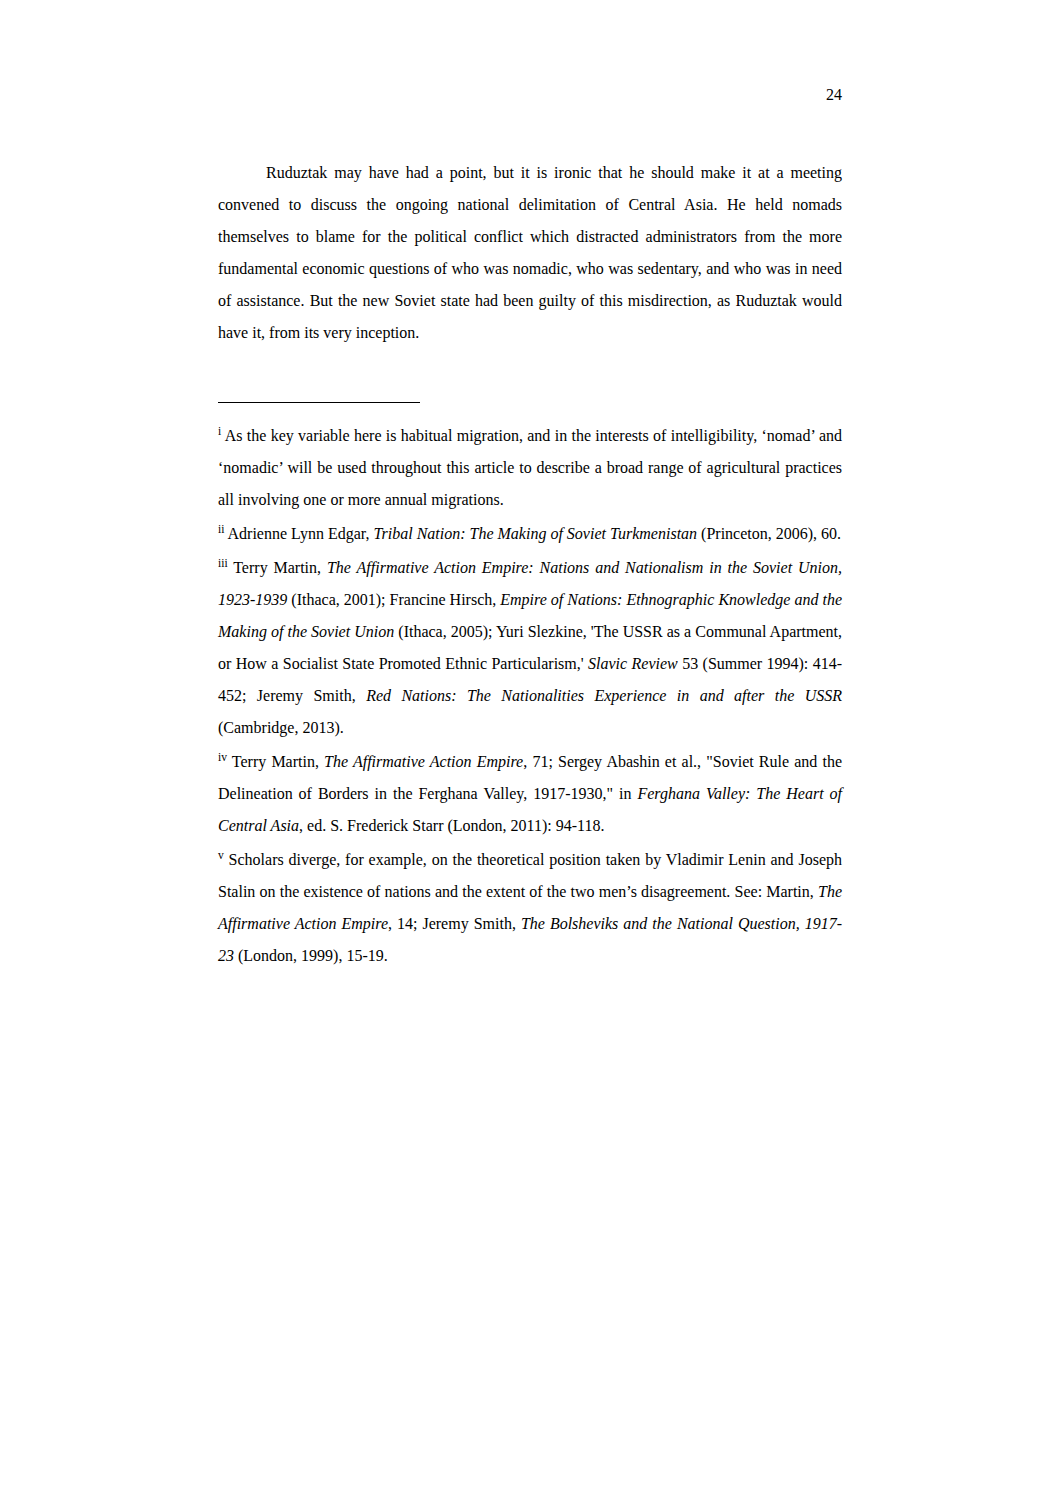24
Ruduztak may have had a point, but it is ironic that he should make it at a meeting convened to discuss the ongoing national delimitation of Central Asia. He held nomads themselves to blame for the political conflict which distracted administrators from the more fundamental economic questions of who was nomadic, who was sedentary, and who was in need of assistance. But the new Soviet state had been guilty of this misdirection, as Ruduztak would have it, from its very inception.
i As the key variable here is habitual migration, and in the interests of intelligibility, ‘nomad’ and ‘nomadic’ will be used throughout this article to describe a broad range of agricultural practices all involving one or more annual migrations.
ii Adrienne Lynn Edgar, Tribal Nation: The Making of Soviet Turkmenistan (Princeton, 2006), 60.
iii Terry Martin, The Affirmative Action Empire: Nations and Nationalism in the Soviet Union, 1923-1939 (Ithaca, 2001); Francine Hirsch, Empire of Nations: Ethnographic Knowledge and the Making of the Soviet Union (Ithaca, 2005); Yuri Slezkine, 'The USSR as a Communal Apartment, or How a Socialist State Promoted Ethnic Particularism,' Slavic Review 53 (Summer 1994): 414-452; Jeremy Smith, Red Nations: The Nationalities Experience in and after the USSR (Cambridge, 2013).
iv Terry Martin, The Affirmative Action Empire, 71; Sergey Abashin et al., "Soviet Rule and the Delineation of Borders in the Ferghana Valley, 1917-1930," in Ferghana Valley: The Heart of Central Asia, ed. S. Frederick Starr (London, 2011): 94-118.
v Scholars diverge, for example, on the theoretical position taken by Vladimir Lenin and Joseph Stalin on the existence of nations and the extent of the two men’s disagreement. See: Martin, The Affirmative Action Empire, 14; Jeremy Smith, The Bolsheviks and the National Question, 1917-23 (London, 1999), 15-19.